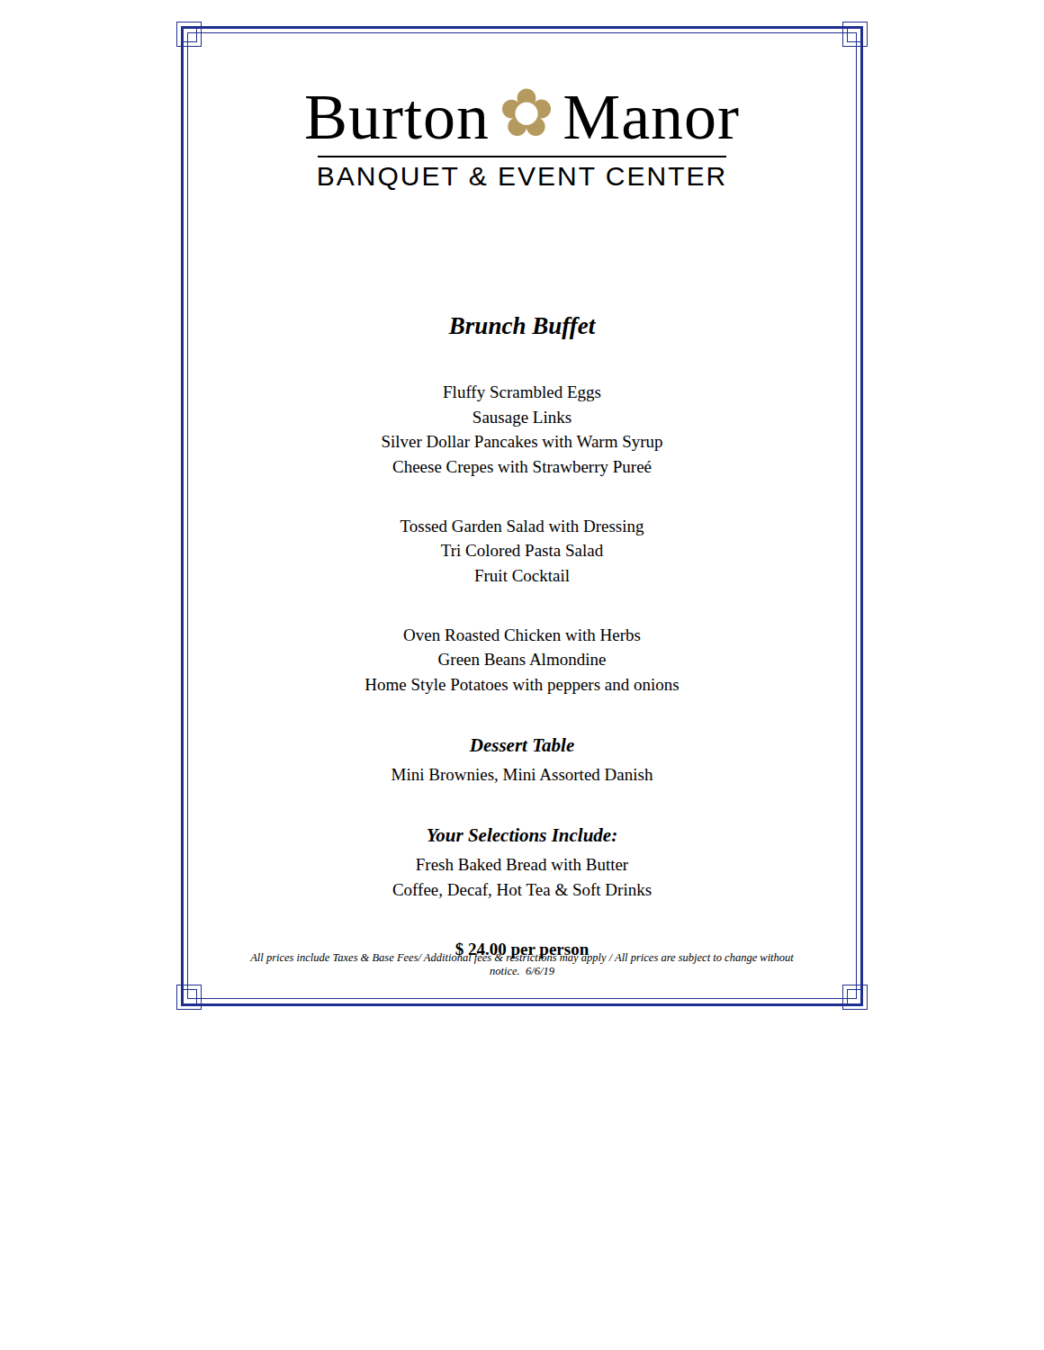Burton ✿ Manor
BANQUET & EVENT CENTER
Brunch Buffet
Fluffy Scrambled Eggs
Sausage Links
Silver Dollar Pancakes with Warm Syrup
Cheese Crepes with Strawberry Pureé
Tossed Garden Salad with Dressing
Tri Colored Pasta Salad
Fruit Cocktail
Oven Roasted Chicken with Herbs
Green Beans Almondine
Home Style Potatoes with peppers and onions
Dessert Table
Mini Brownies, Mini Assorted Danish
Your Selections Include:
Fresh Baked Bread with Butter
Coffee, Decaf, Hot Tea & Soft Drinks
$ 24.00 per person
All prices include Taxes & Base Fees/ Additional fees & restrictions may apply / All prices are subject to change without notice. 6/6/19